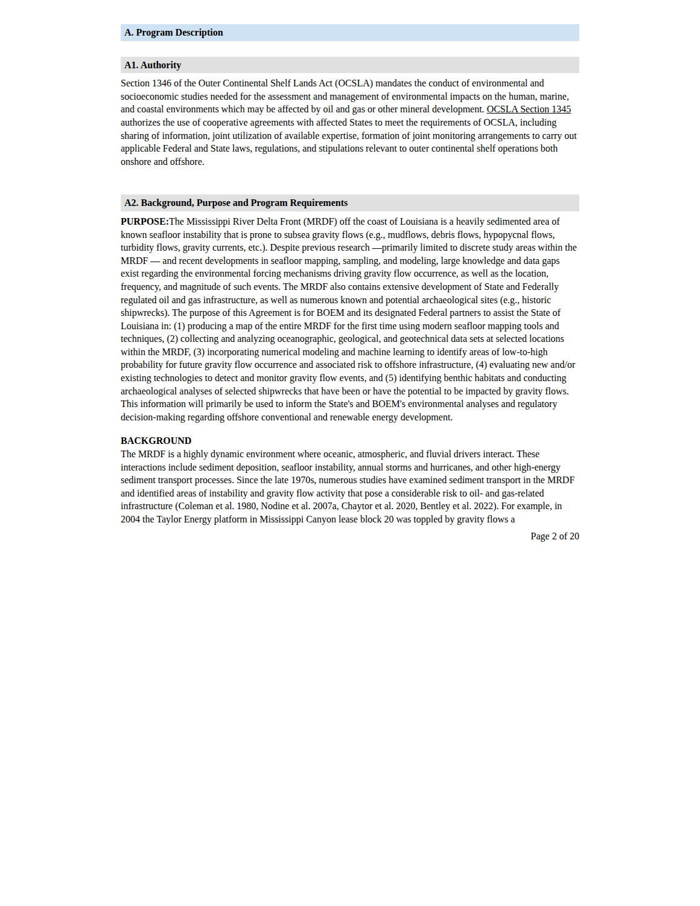A. Program Description
A1. Authority
Section 1346 of the Outer Continental Shelf Lands Act (OCSLA) mandates the conduct of environmental and socioeconomic studies needed for the assessment and management of environmental impacts on the human, marine, and coastal environments which may be affected by oil and gas or other mineral development. OCSLA Section 1345 authorizes the use of cooperative agreements with affected States to meet the requirements of OCSLA, including sharing of information, joint utilization of available expertise, formation of joint monitoring arrangements to carry out applicable Federal and State laws, regulations, and stipulations relevant to outer continental shelf operations both onshore and offshore.
A2. Background, Purpose and Program Requirements
PURPOSE: The Mississippi River Delta Front (MRDF) off the coast of Louisiana is a heavily sedimented area of known seafloor instability that is prone to subsea gravity flows (e.g., mudflows, debris flows, hypopycnal flows, turbidity flows, gravity currents, etc.). Despite previous research —primarily limited to discrete study areas within the MRDF — and recent developments in seafloor mapping, sampling, and modeling, large knowledge and data gaps exist regarding the environmental forcing mechanisms driving gravity flow occurrence, as well as the location, frequency, and magnitude of such events. The MRDF also contains extensive development of State and Federally regulated oil and gas infrastructure, as well as numerous known and potential archaeological sites (e.g., historic shipwrecks). The purpose of this Agreement is for BOEM and its designated Federal partners to assist the State of Louisiana in: (1) producing a map of the entire MRDF for the first time using modern seafloor mapping tools and techniques, (2) collecting and analyzing oceanographic, geological, and geotechnical data sets at selected locations within the MRDF, (3) incorporating numerical modeling and machine learning to identify areas of low-to-high probability for future gravity flow occurrence and associated risk to offshore infrastructure, (4) evaluating new and/or existing technologies to detect and monitor gravity flow events, and (5) identifying benthic habitats and conducting archaeological analyses of selected shipwrecks that have been or have the potential to be impacted by gravity flows. This information will primarily be used to inform the State's and BOEM's environmental analyses and regulatory decision-making regarding offshore conventional and renewable energy development.
BACKGROUND
The MRDF is a highly dynamic environment where oceanic, atmospheric, and fluvial drivers interact. These interactions include sediment deposition, seafloor instability, annual storms and hurricanes, and other high-energy sediment transport processes. Since the late 1970s, numerous studies have examined sediment transport in the MRDF and identified areas of instability and gravity flow activity that pose a considerable risk to oil- and gas-related infrastructure (Coleman et al. 1980, Nodine et al. 2007a, Chaytor et al. 2020, Bentley et al. 2022). For example, in 2004 the Taylor Energy platform in Mississippi Canyon lease block 20 was toppled by gravity flows a
Page 2 of 20